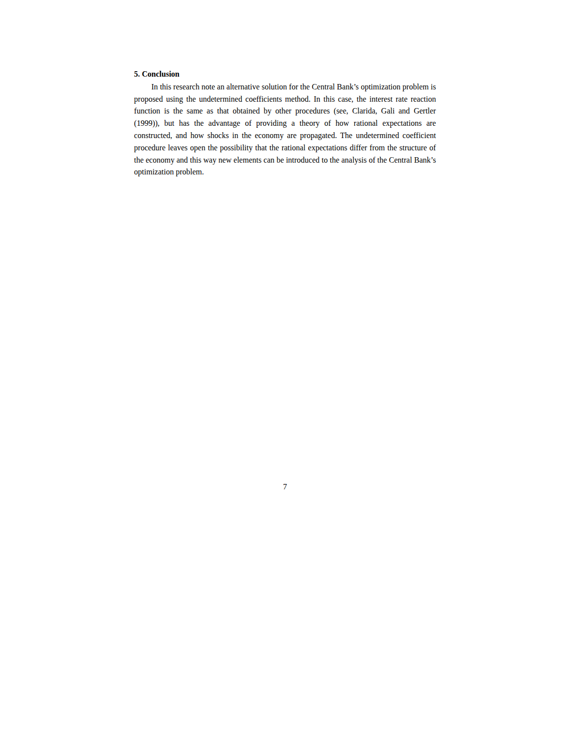5. Conclusion
In this research note an alternative solution for the Central Bank’s optimization problem is proposed using the undetermined coefficients method. In this case, the interest rate reaction function is the same as that obtained by other procedures (see, Clarida, Gali and Gertler (1999)), but has the advantage of providing a theory of how rational expectations are constructed, and how shocks in the economy are propagated. The undetermined coefficient procedure leaves open the possibility that the rational expectations differ from the structure of the economy and this way new elements can be introduced to the analysis of the Central Bank’s optimization problem.
7